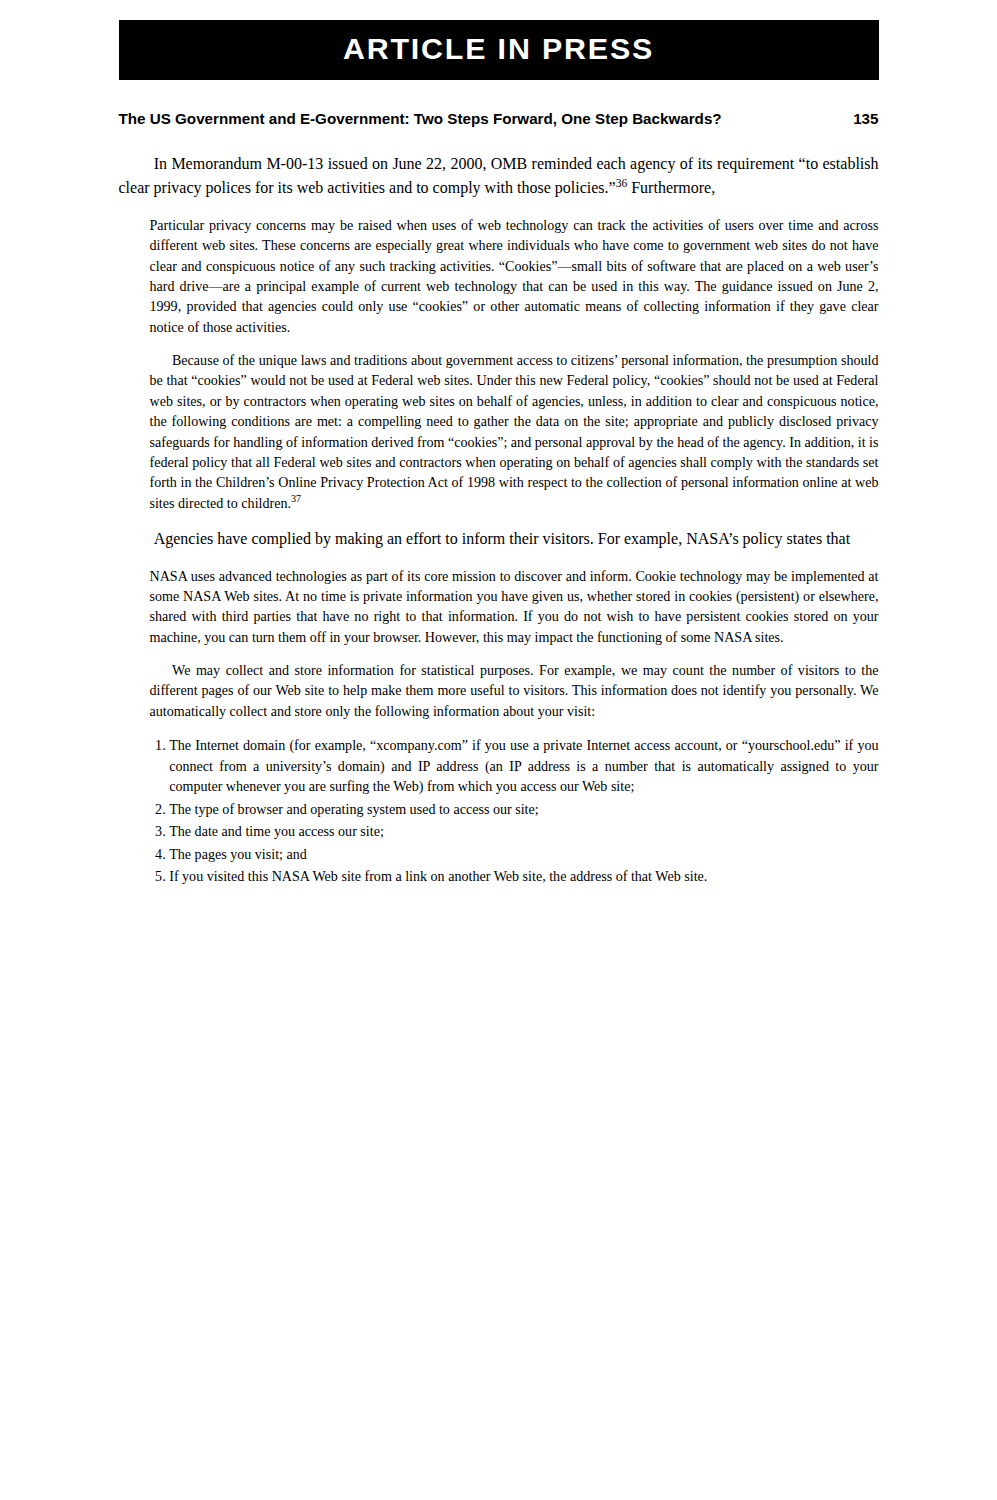ARTICLE IN PRESS
The US Government and E-Government: Two Steps Forward, One Step Backwards? 135
In Memorandum M-00-13 issued on June 22, 2000, OMB reminded each agency of its requirement “to establish clear privacy polices for its web activities and to comply with those policies.”36 Furthermore,
Particular privacy concerns may be raised when uses of web technology can track the activities of users over time and across different web sites. These concerns are especially great where individuals who have come to government web sites do not have clear and conspicuous notice of any such tracking activities. “Cookies”—small bits of software that are placed on a web user’s hard drive—are a principal example of current web technology that can be used in this way. The guidance issued on June 2, 1999, provided that agencies could only use “cookies” or other automatic means of collecting information if they gave clear notice of those activities.
Because of the unique laws and traditions about government access to citizens’ personal information, the presumption should be that “cookies” would not be used at Federal web sites. Under this new Federal policy, “cookies” should not be used at Federal web sites, or by contractors when operating web sites on behalf of agencies, unless, in addition to clear and conspicuous notice, the following conditions are met: a compelling need to gather the data on the site; appropriate and publicly disclosed privacy safeguards for handling of information derived from “cookies”; and personal approval by the head of the agency. In addition, it is federal policy that all Federal web sites and contractors when operating on behalf of agencies shall comply with the standards set forth in the Children’s Online Privacy Protection Act of 1998 with respect to the collection of personal information online at web sites directed to children.37
Agencies have complied by making an effort to inform their visitors. For example, NASA’s policy states that
NASA uses advanced technologies as part of its core mission to discover and inform. Cookie technology may be implemented at some NASA Web sites. At no time is private information you have given us, whether stored in cookies (persistent) or elsewhere, shared with third parties that have no right to that information. If you do not wish to have persistent cookies stored on your machine, you can turn them off in your browser. However, this may impact the functioning of some NASA sites.
We may collect and store information for statistical purposes. For example, we may count the number of visitors to the different pages of our Web site to help make them more useful to visitors. This information does not identify you personally. We automatically collect and store only the following information about your visit:
The Internet domain (for example, “xcompany.com” if you use a private Internet access account, or “yourschool.edu” if you connect from a university’s domain) and IP address (an IP address is a number that is automatically assigned to your computer whenever you are surfing the Web) from which you access our Web site;
The type of browser and operating system used to access our site;
The date and time you access our site;
The pages you visit; and
If you visited this NASA Web site from a link on another Web site, the address of that Web site.